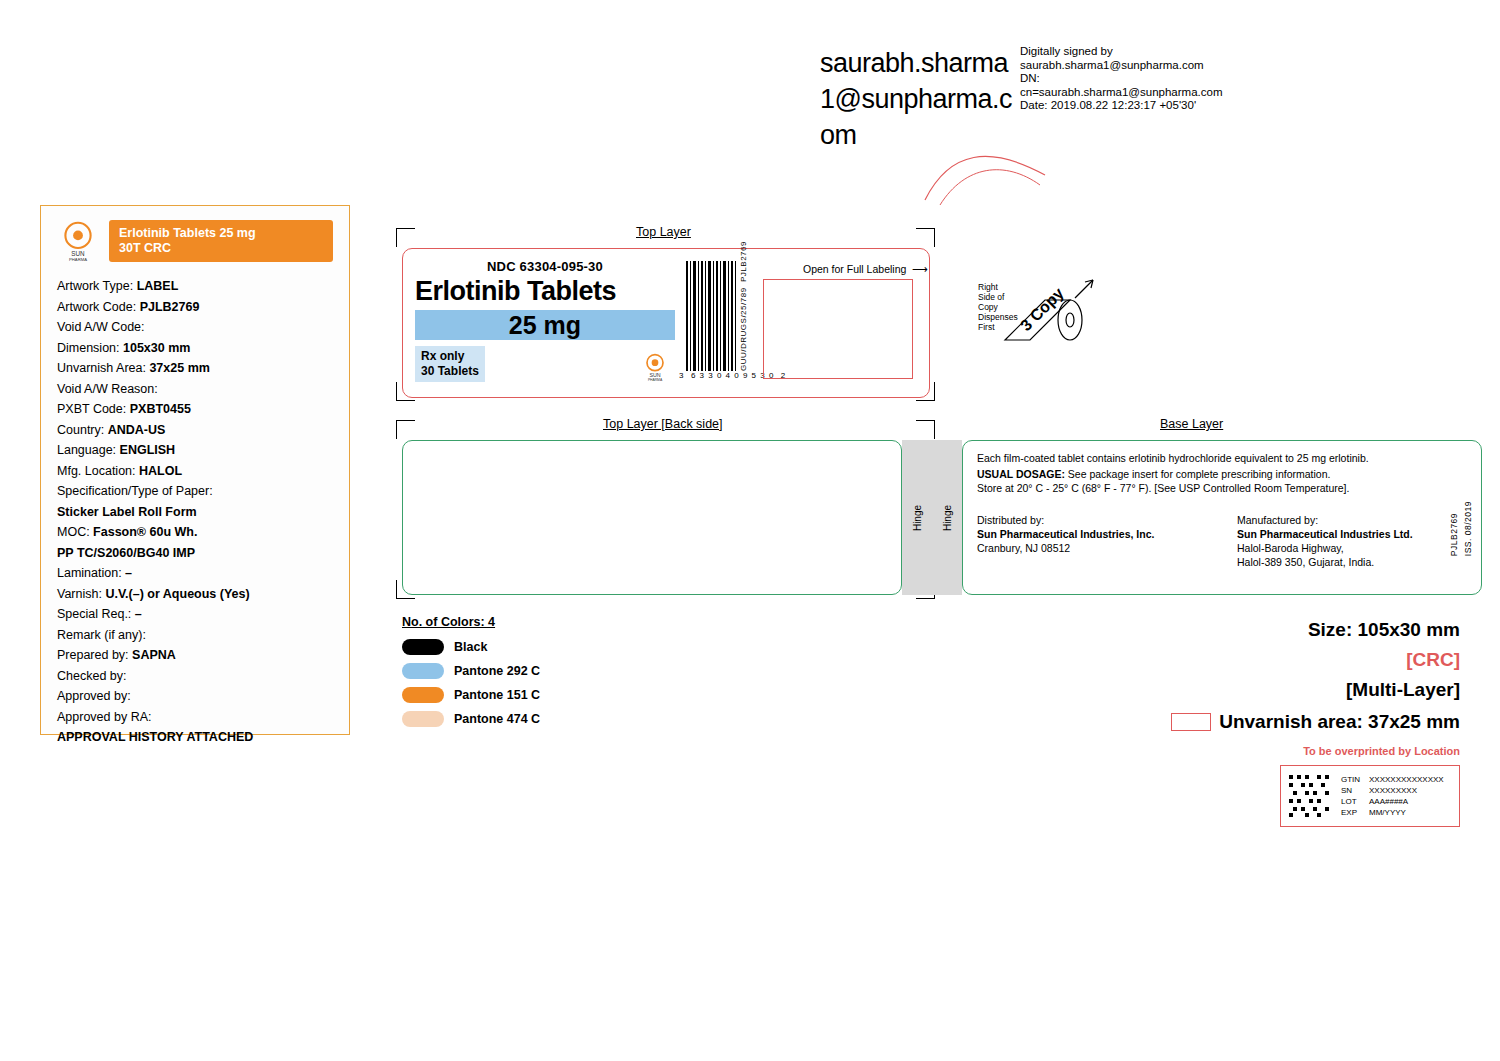saurabh.sharma1@sunpharma.com
Digitally signed by saurabh.sharma1@sunpharma.com
DN: cn=saurabh.sharma1@sunpharma.com
Date: 2019.08.22 12:23:17 +05'30'
SUN PHARMA
Erlotinib Tablets 25 mg
30T CRC
Artwork Type: LABEL
Artwork Code: PJLB2769
Void A/W Code:
Dimension: 105x30 mm
Unvarnish Area: 37x25 mm
Void A/W Reason:
PXBT Code: PXBT0455
Country: ANDA-US
Language: ENGLISH
Mfg. Location: HALOL
Specification/Type of Paper:
Sticker Label Roll Form
MOC: Fasson® 60u Wh.
PP TC/S2060/BG40 IMP
Lamination: –
Varnish: U.V.(–) or Aqueous (Yes)
Special Req.: –
Remark (if any):
Prepared by: SAPNA
Checked by:
Approved by:
Approved by RA:
APPROVAL HISTORY ATTACHED
Top Layer
Top Layer [Back side]
Base Layer
NDC 63304-095-30
Erlotinib Tablets
25 mg
Rx only
30 Tablets
SUN PHARMA
GUU/DRUGS/25/789 PJLB2769
3 6 3 3 0 4 0 9 5 3 0 2
Open for Full Labeling ⟶
Right Side of
Copy
Dispenses
First
3 Copy
Hinge
Hinge
Each film-coated tablet contains erlotinib hydrochloride equivalent to 25 mg erlotinib.
USUAL DOSAGE: See package insert for complete prescribing information.
Store at 20° C - 25° C (68° F - 77° F). [See USP Controlled Room Temperature].
Distributed by:
Sun Pharmaceutical Industries, Inc.
Cranbury, NJ 08512
Manufactured by:
Sun Pharmaceutical Industries Ltd.
Halol-Baroda Highway,
Halol-389 350, Gujarat, India.
PJLB2769
ISS. 08/2019
No. of Colors: 4
Black
Pantone 292 C
Pantone 151 C
Pantone 474 C
Size: 105x30 mm
[CRC]
[Multi-Layer]
Unvarnish area: 37x25 mm
To be overprinted by Location
GTINXXXXXXXXXXXXXX
SNXXXXXXXXX
LOTAAA####A
EXPMM/YYYY